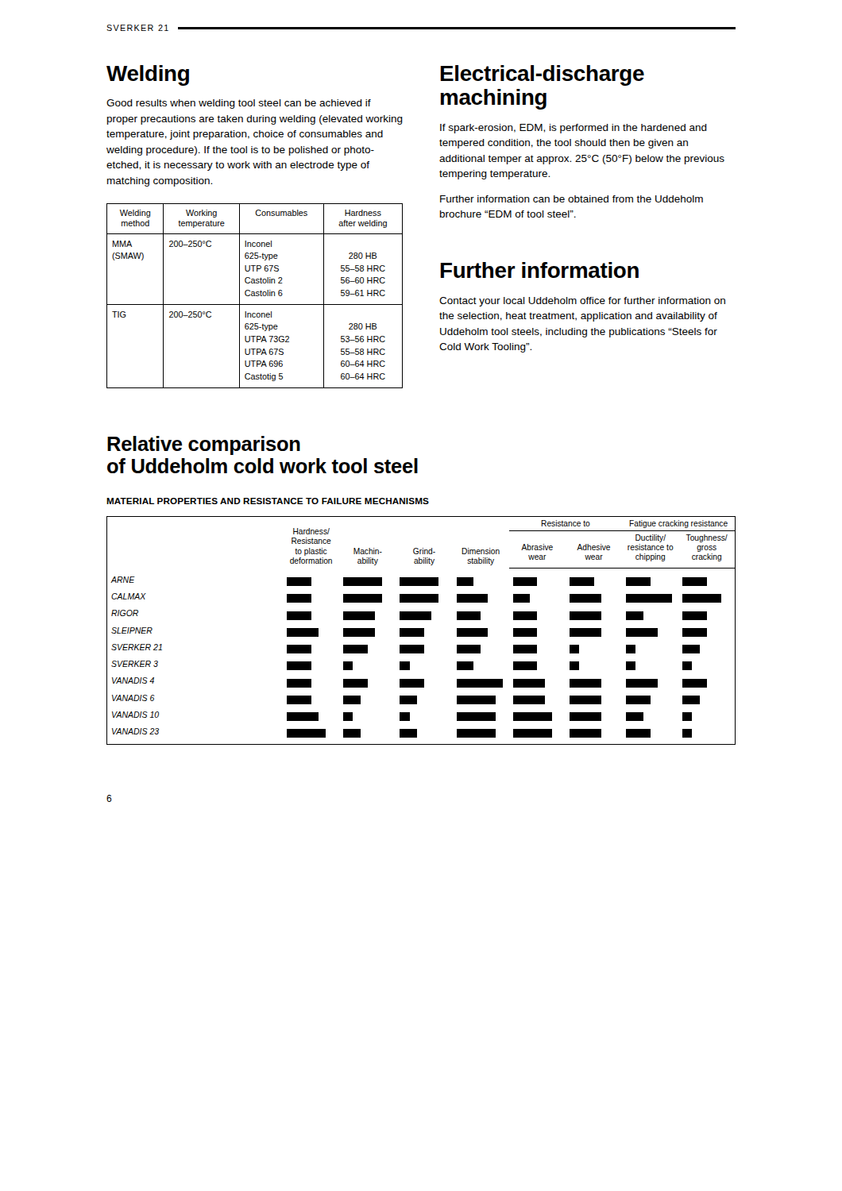SVERKER 21
Welding
Good results when welding tool steel can be achieved if proper precautions are taken during welding (elevated working temperature, joint preparation, choice of consumables and welding procedure). If the tool is to be polished or photo-etched, it is necessary to work with an electrode type of matching composition.
| Welding method | Working temperature | Consumables | Hardness after welding |
| --- | --- | --- | --- |
| MMA (SMAW) | 200–250°C | Inconel 625-type UTP 67S Castolin 2 Castolin 6 | 280 HB 55–58 HRC 56–60 HRC 59–61 HRC |
| TIG | 200–250°C | Inconel 625-type UTPA 73G2 UTPA 67S UTPA 696 Castotig 5 | 280 HB 53–56 HRC 55–58 HRC 60–64 HRC 60–64 HRC |
Electrical-discharge machining
If spark-erosion, EDM, is performed in the hardened and tempered condition, the tool should then be given an additional temper at approx. 25°C (50°F) below the previous tempering temperature.
Further information can be obtained from the Uddeholm brochure “EDM of tool steel”.
Further information
Contact your local Uddeholm office for further information on the selection, heat treatment, application and availability of Uddeholm tool steels, including the publications “Steels for Cold Work Tooling”.
Relative comparison
of Uddeholm cold work tool steel
MATERIAL PROPERTIES AND RESISTANCE TO FAILURE MECHANISMS
| | Hardness/ Resistance to plastic deformation | Machin- ability | Grind- ability | Dimension stability | Resistance to | Fatigue cracking resistance |
| --- | --- | --- | --- | --- | --- | --- |
| Abrasive wear | Adhesive wear | Ductility/ resistance to chipping | Toughness/ gross cracking |
| ARNE | | | | | | | | |
| CALMAX | | | | | | | | |
| RIGOR | | | | | | | | |
| SLEIPNER | | | | | | | | |
| SVERKER 21 | | | | | | | | |
| SVERKER 3 | | | | | | | | |
| VANADIS 4 | | | | | | | | |
| VANADIS 6 | | | | | | | | |
| VANADIS 10 | | | | | | | | |
| VANADIS 23 | | | | | | | | |
6